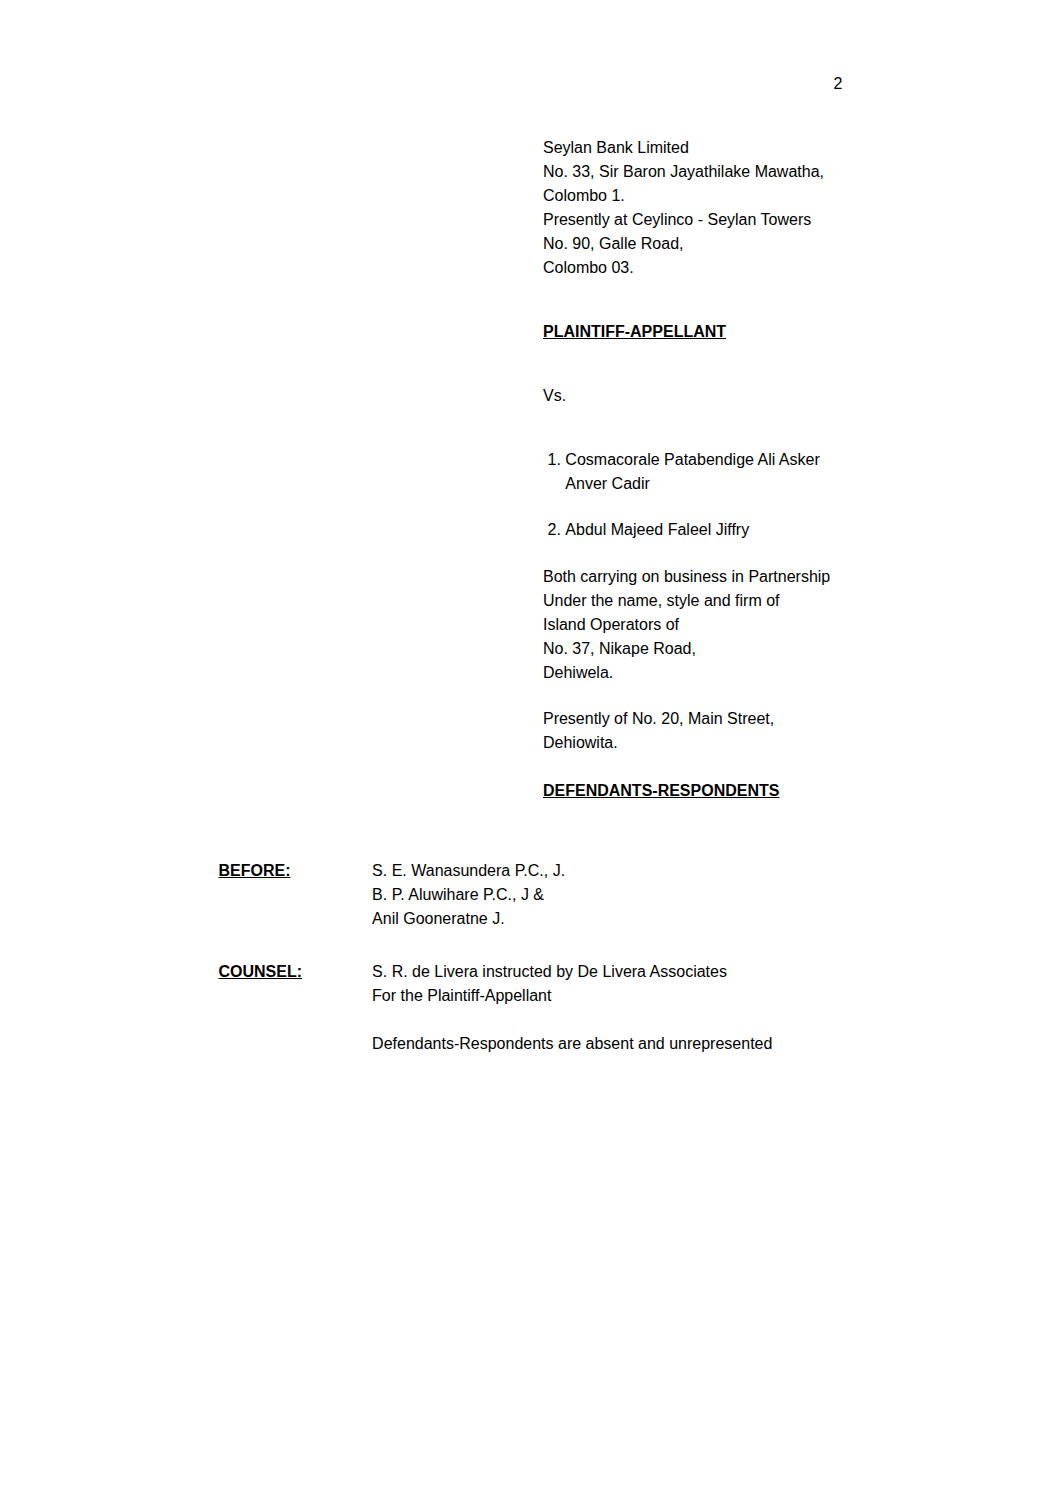2
Seylan Bank Limited
No. 33, Sir Baron Jayathilake Mawatha,
Colombo 1.
Presently at Ceylinco - Seylan Towers
No. 90, Galle Road,
Colombo 03.
PLAINTIFF-APPELLANT
Vs.
Cosmacorale Patabendige Ali Asker
Anver Cadir
Abdul Majeed Faleel Jiffry
Both carrying on business in Partnership
Under the name, style and firm of
Island Operators of
No. 37, Nikape Road,
Dehiwela.
Presently of No. 20, Main Street,
Dehiowita.
DEFENDANTS-RESPONDENTS
BEFORE:
S. E. Wanasundera P.C., J.
B. P. Aluwihare P.C., J &
Anil Gooneratne J.
COUNSEL:
S. R. de Livera instructed by De Livera Associates
For the Plaintiff-Appellant
Defendants-Respondents are absent and unrepresented